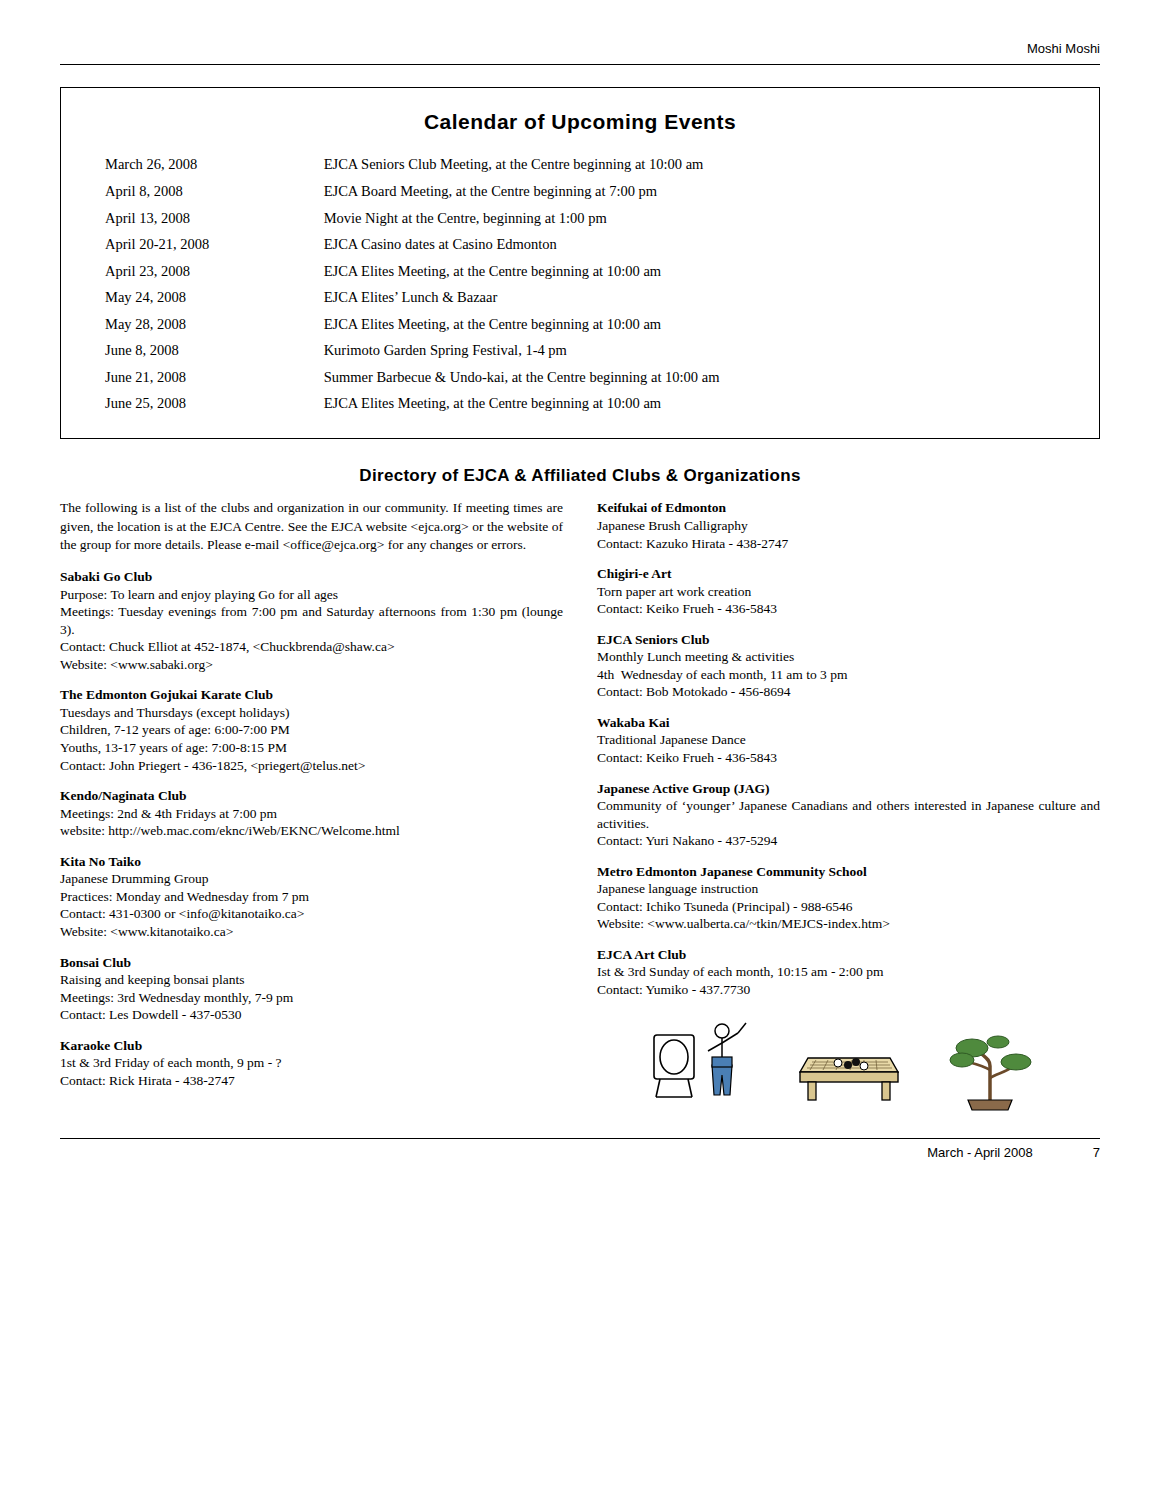Moshi Moshi
Calendar of Upcoming Events
| March 26, 2008 | EJCA Seniors Club Meeting, at the Centre beginning at 10:00 am |
| April 8, 2008 | EJCA Board Meeting, at the Centre beginning at 7:00 pm |
| April 13, 2008 | Movie Night at the Centre, beginning at 1:00 pm |
| April 20-21, 2008 | EJCA Casino dates at Casino Edmonton |
| April 23, 2008 | EJCA Elites Meeting, at the Centre beginning at 10:00 am |
| May 24, 2008 | EJCA Elites’ Lunch & Bazaar |
| May 28, 2008 | EJCA Elites Meeting, at the Centre beginning at 10:00 am |
| June 8, 2008 | Kurimoto Garden Spring Festival, 1-4 pm |
| June 21, 2008 | Summer Barbecue & Undo-kai, at the Centre beginning at 10:00 am |
| June 25, 2008 | EJCA Elites Meeting, at the Centre beginning at 10:00 am |
Directory of EJCA & Affiliated Clubs & Organizations
The following is a list of the clubs and organization in our community. If meeting times are given, the location is at the EJCA Centre. See the EJCA website <ejca.org> or the website of the group for more details. Please e-mail <office@ejca.org> for any changes or errors.
Sabaki Go Club
Purpose: To learn and enjoy playing Go for all ages
Meetings: Tuesday evenings from 7:00 pm and Saturday afternoons from 1:30 pm (lounge 3).
Contact: Chuck Elliot at 452-1874, <Chuckbrenda@shaw.ca>
Website: <www.sabaki.org>
The Edmonton Gojukai Karate Club
Tuesdays and Thursdays (except holidays)
Children, 7-12 years of age: 6:00-7:00 PM
Youths, 13-17 years of age: 7:00-8:15 PM
Contact: John Priegert - 436-1825, <priegert@telus.net>
Kendo/Naginata Club
Meetings: 2nd & 4th Fridays at 7:00 pm
website: http://web.mac.com/eknc/iWeb/EKNC/Welcome.html
Kita No Taiko
Japanese Drumming Group
Practices: Monday and Wednesday from 7 pm
Contact: 431-0300 or <info@kitanotaiko.ca>
Website: <www.kitanotaiko.ca>
Bonsai Club
Raising and keeping bonsai plants
Meetings: 3rd Wednesday monthly, 7-9 pm
Contact: Les Dowdell - 437-0530
Karaoke Club
1st & 3rd Friday of each month, 9 pm - ?
Contact: Rick Hirata - 438-2747
Keifukai of Edmonton
Japanese Brush Calligraphy
Contact: Kazuko Hirata - 438-2747
Chigiri-e Art
Torn paper art work creation
Contact: Keiko Frueh - 436-5843
EJCA Seniors Club
Monthly Lunch meeting & activities
4th Wednesday of each month, 11 am to 3 pm
Contact: Bob Motokado - 456-8694
Wakaba Kai
Traditional Japanese Dance
Contact: Keiko Frueh - 436-5843
Japanese Active Group (JAG)
Community of ‘younger’ Japanese Canadians and others interested in Japanese culture and activities.
Contact: Yuri Nakano - 437-5294
Metro Edmonton Japanese Community School
Japanese language instruction
Contact: Ichiko Tsuneda (Principal) - 988-6546
Website: <www.ualberta.ca/~tkin/MEJCS-index.htm>
EJCA Art Club
Ist & 3rd Sunday of each month, 10:15 am - 2:00 pm
Contact: Yumiko - 437.7730
March - April 2008 7